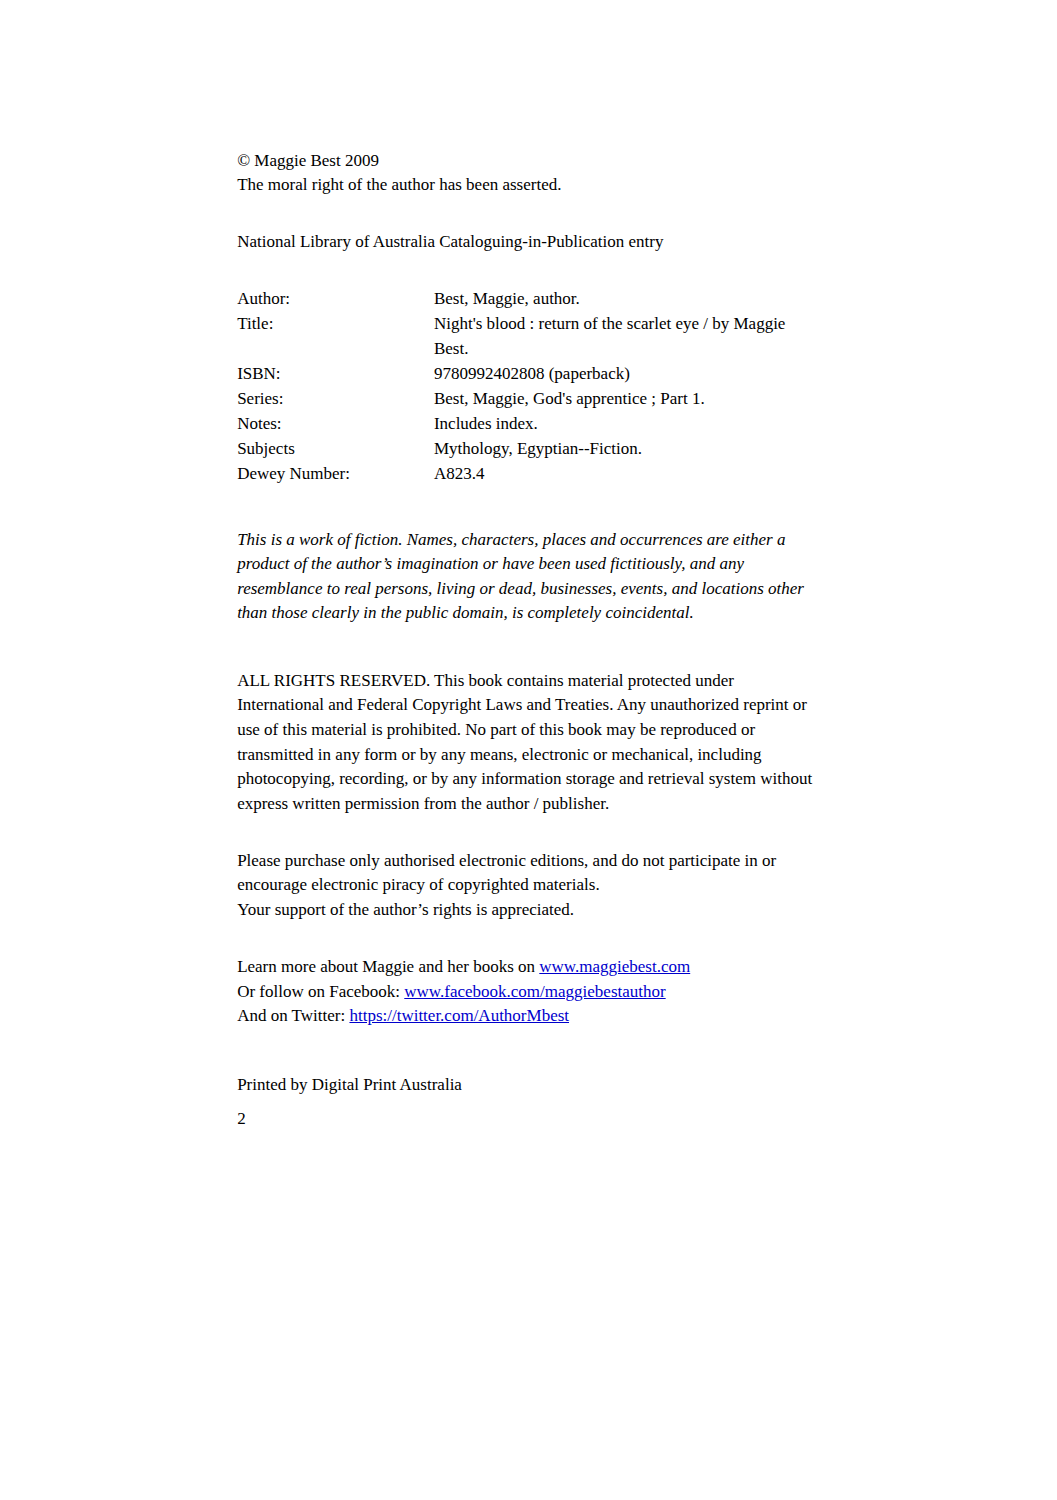© Maggie Best 2009 The moral right of the author has been asserted.
National Library of Australia Cataloguing-in-Publication entry
| Author: | Best, Maggie, author. |
| Title: | Night's blood : return of the scarlet eye / by Maggie Best. |
| ISBN: | 9780992402808 (paperback) |
| Series: | Best, Maggie, God's apprentice ; Part 1. |
| Notes: | Includes index. |
| Subjects | Mythology, Egyptian--Fiction. |
| Dewey Number: | A823.4 |
This is a work of fiction. Names, characters, places and occurrences are either a product of the author’s imagination or have been used fictitiously, and any resemblance to real persons, living or dead, businesses, events, and locations other than those clearly in the public domain, is completely coincidental.
ALL RIGHTS RESERVED. This book contains material protected under International and Federal Copyright Laws and Treaties. Any unauthorized reprint or use of this material is prohibited. No part of this book may be reproduced or transmitted in any form or by any means, electronic or mechanical, including photocopying, recording, or by any information storage and retrieval system without express written permission from the author / publisher.
Please purchase only authorised electronic editions, and do not participate in or encourage electronic piracy of copyrighted materials. Your support of the author’s rights is appreciated.
Learn more about Maggie and her books on www.maggiebest.com Or follow on Facebook: www.facebook.com/maggiebestauthor And on Twitter: https://twitter.com/AuthorMbest
Printed by Digital Print Australia
2